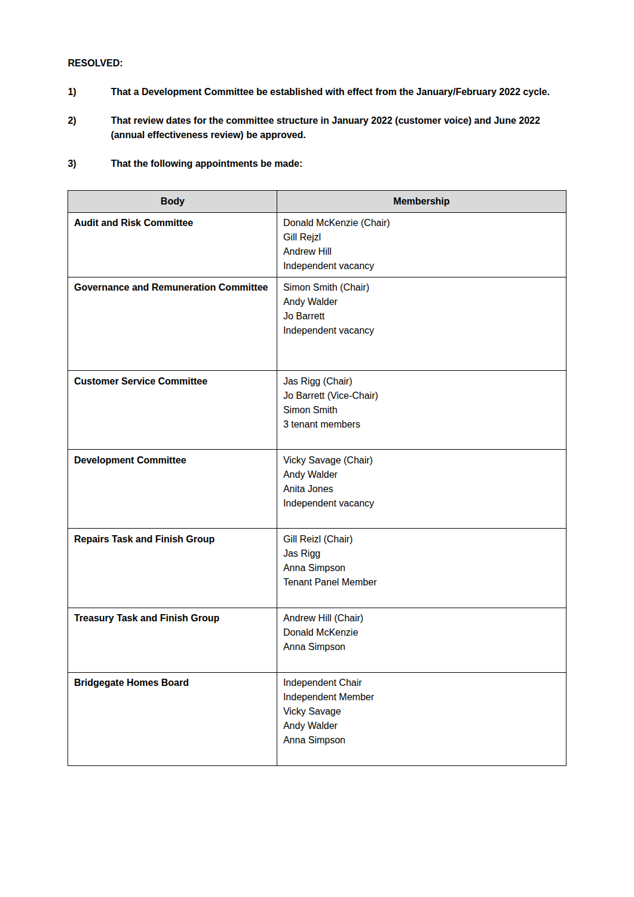RESOLVED:
That a Development Committee be established with effect from the January/February 2022 cycle.
That review dates for the committee structure in January 2022 (customer voice) and June 2022 (annual effectiveness review) be approved.
That the following appointments be made:
| Body | Membership |
| --- | --- |
| Audit and Risk Committee | Donald McKenzie (Chair) Gill Rejzl Andrew Hill Independent vacancy |
| Governance and Remuneration Committee | Simon Smith (Chair) Andy Walder Jo Barrett Independent vacancy |
| Customer Service Committee | Jas Rigg (Chair) Jo Barrett (Vice-Chair) Simon Smith 3 tenant members |
| Development Committee | Vicky Savage (Chair) Andy Walder Anita Jones Independent vacancy |
| Repairs Task and Finish Group | Gill Reizl (Chair) Jas Rigg Anna Simpson Tenant Panel Member |
| Treasury Task and Finish Group | Andrew Hill (Chair) Donald McKenzie Anna Simpson |
| Bridgegate Homes Board | Independent Chair Independent Member Vicky Savage Andy Walder Anna Simpson |